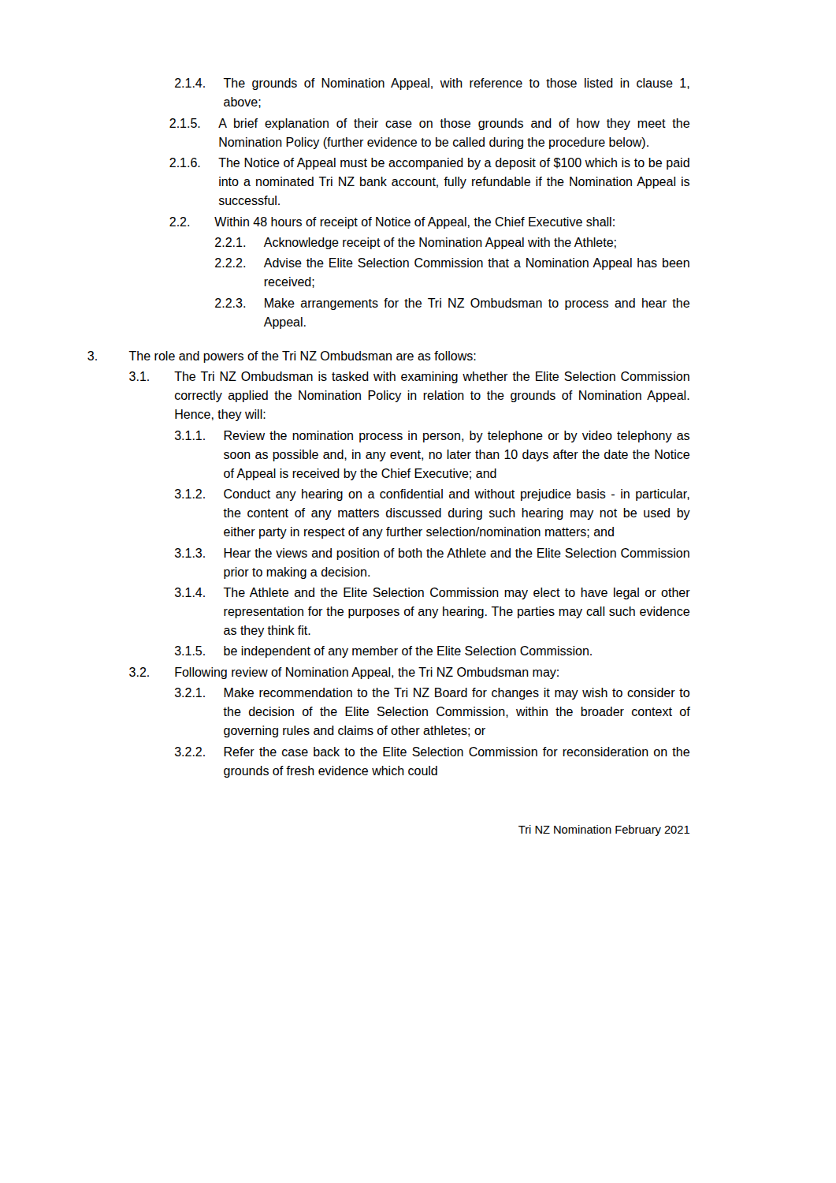2.1.4. The grounds of Nomination Appeal, with reference to those listed in clause 1, above;
2.1.5. A brief explanation of their case on those grounds and of how they meet the Nomination Policy (further evidence to be called during the procedure below).
2.1.6. The Notice of Appeal must be accompanied by a deposit of $100 which is to be paid into a nominated Tri NZ bank account, fully refundable if the Nomination Appeal is successful.
2.2. Within 48 hours of receipt of Notice of Appeal, the Chief Executive shall:
2.2.1. Acknowledge receipt of the Nomination Appeal with the Athlete;
2.2.2. Advise the Elite Selection Commission that a Nomination Appeal has been received;
2.2.3. Make arrangements for the Tri NZ Ombudsman to process and hear the Appeal.
3. The role and powers of the Tri NZ Ombudsman are as follows:
3.1. The Tri NZ Ombudsman is tasked with examining whether the Elite Selection Commission correctly applied the Nomination Policy in relation to the grounds of Nomination Appeal. Hence, they will:
3.1.1. Review the nomination process in person, by telephone or by video telephony as soon as possible and, in any event, no later than 10 days after the date the Notice of Appeal is received by the Chief Executive; and
3.1.2. Conduct any hearing on a confidential and without prejudice basis - in particular, the content of any matters discussed during such hearing may not be used by either party in respect of any further selection/nomination matters; and
3.1.3. Hear the views and position of both the Athlete and the Elite Selection Commission prior to making a decision.
3.1.4. The Athlete and the Elite Selection Commission may elect to have legal or other representation for the purposes of any hearing. The parties may call such evidence as they think fit.
3.1.5. be independent of any member of the Elite Selection Commission.
3.2. Following review of Nomination Appeal, the Tri NZ Ombudsman may:
3.2.1. Make recommendation to the Tri NZ Board for changes it may wish to consider to the decision of the Elite Selection Commission, within the broader context of governing rules and claims of other athletes; or
3.2.2. Refer the case back to the Elite Selection Commission for reconsideration on the grounds of fresh evidence which could
Tri NZ Nomination February 2021